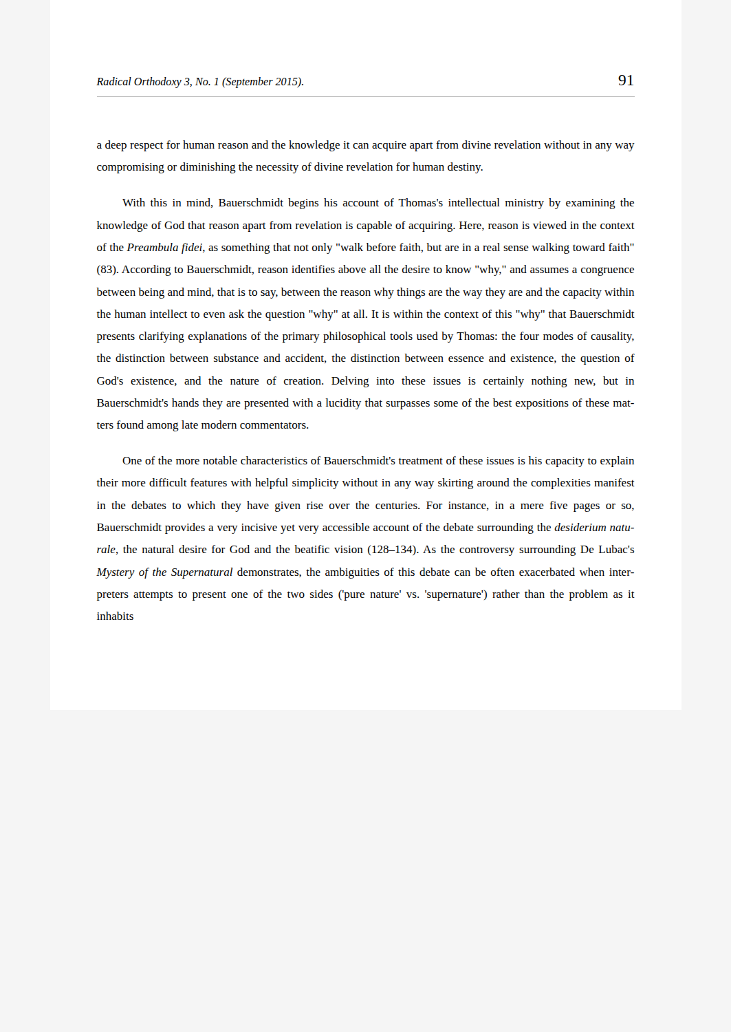Radical Orthodoxy 3, No. 1 (September 2015). 91
a deep respect for human reason and the knowledge it can acquire apart from divine revelation without in any way compromising or diminishing the necessity of divine revelation for human destiny.
With this in mind, Bauerschmidt begins his account of Thomas's intellectual ministry by examining the knowledge of God that reason apart from revelation is capable of acquiring. Here, reason is viewed in the context of the Preambula fidei, as something that not only "walk before faith, but are in a real sense walking toward faith" (83). According to Bauerschmidt, reason identifies above all the desire to know "why," and assumes a congruence between being and mind, that is to say, between the reason why things are the way they are and the capacity within the human intellect to even ask the question "why" at all. It is within the context of this "why" that Bauerschmidt presents clarifying explanations of the primary philosophical tools used by Thomas: the four modes of causality, the distinction between substance and accident, the distinction between essence and existence, the question of God's existence, and the nature of creation. Delving into these issues is certainly nothing new, but in Bauerschmidt's hands they are presented with a lucidity that surpasses some of the best expositions of these matters found among late modern commentators.
One of the more notable characteristics of Bauerschmidt's treatment of these issues is his capacity to explain their more difficult features with helpful simplicity without in any way skirting around the complexities manifest in the debates to which they have given rise over the centuries. For instance, in a mere five pages or so, Bauerschmidt provides a very incisive yet very accessible account of the debate surrounding the desiderium naturale, the natural desire for God and the beatific vision (128–134). As the controversy surrounding De Lubac's Mystery of the Supernatural demonstrates, the ambiguities of this debate can be often exacerbated when interpreters attempts to present one of the two sides ('pure nature' vs. 'supernature') rather than the problem as it inhabits